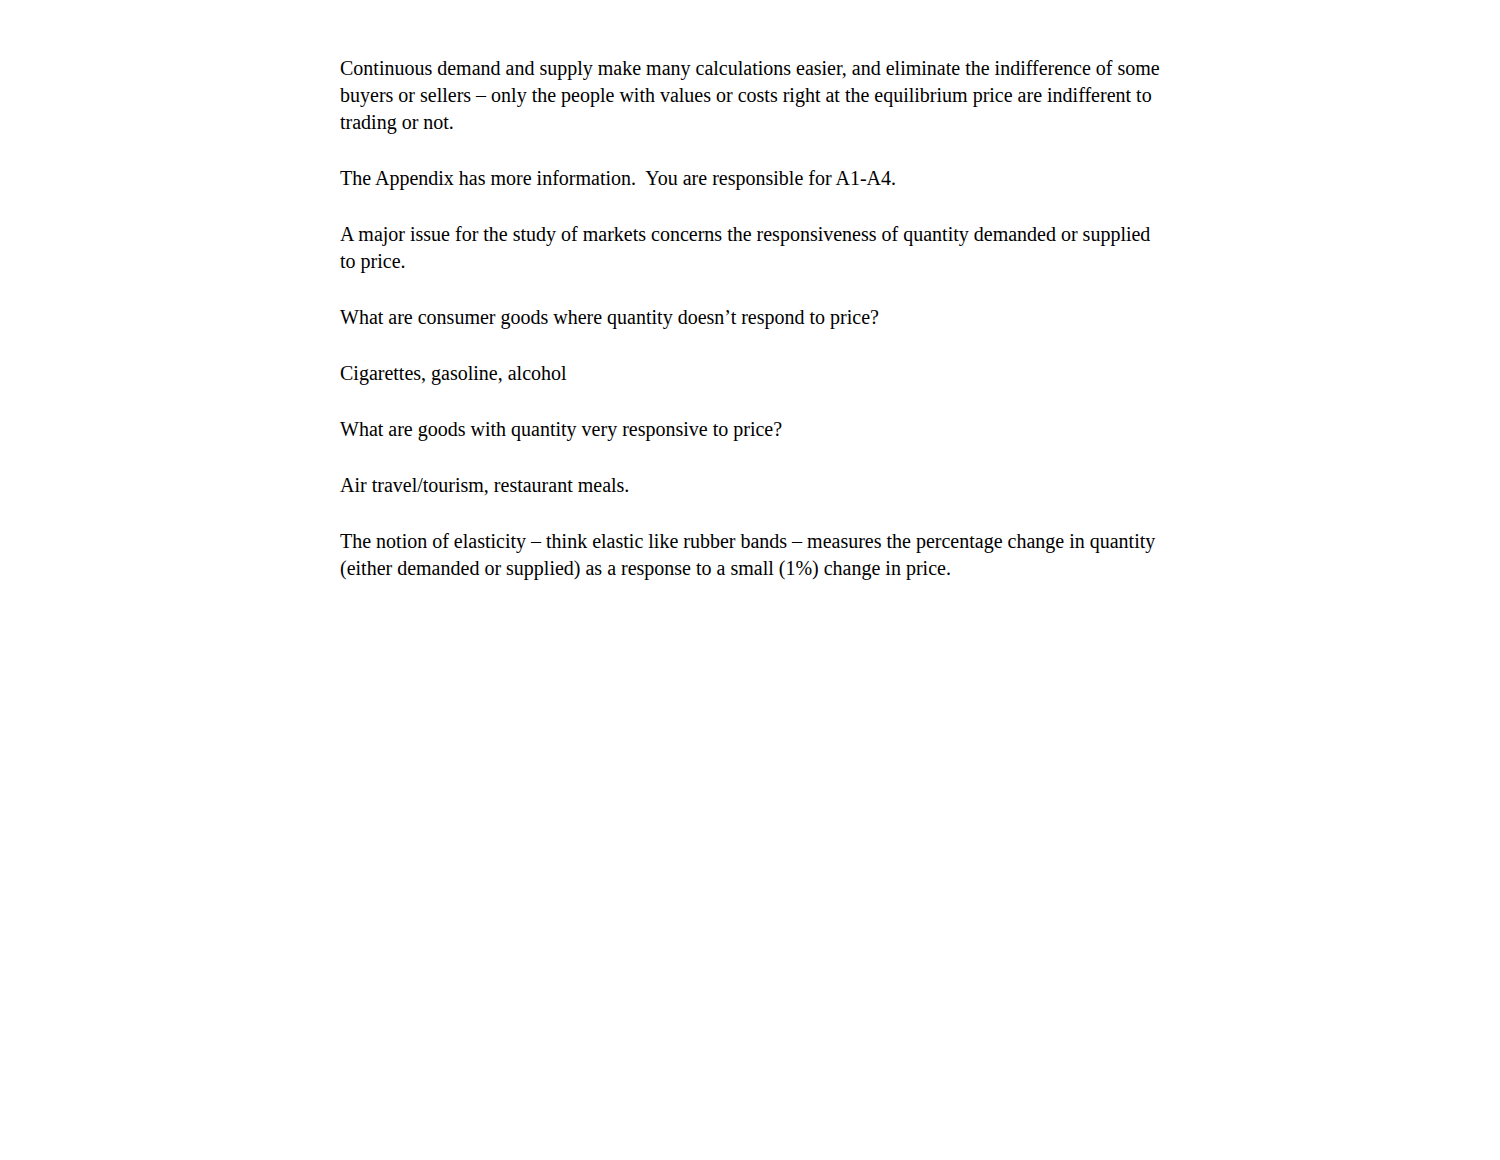Continuous demand and supply make many calculations easier, and eliminate the indifference of some buyers or sellers – only the people with values or costs right at the equilibrium price are indifferent to trading or not.
The Appendix has more information. You are responsible for A1-A4.
A major issue for the study of markets concerns the responsiveness of quantity demanded or supplied to price.
What are consumer goods where quantity doesn’t respond to price?
Cigarettes, gasoline, alcohol
What are goods with quantity very responsive to price?
Air travel/tourism, restaurant meals.
The notion of elasticity – think elastic like rubber bands – measures the percentage change in quantity (either demanded or supplied) as a response to a small (1%) change in price.